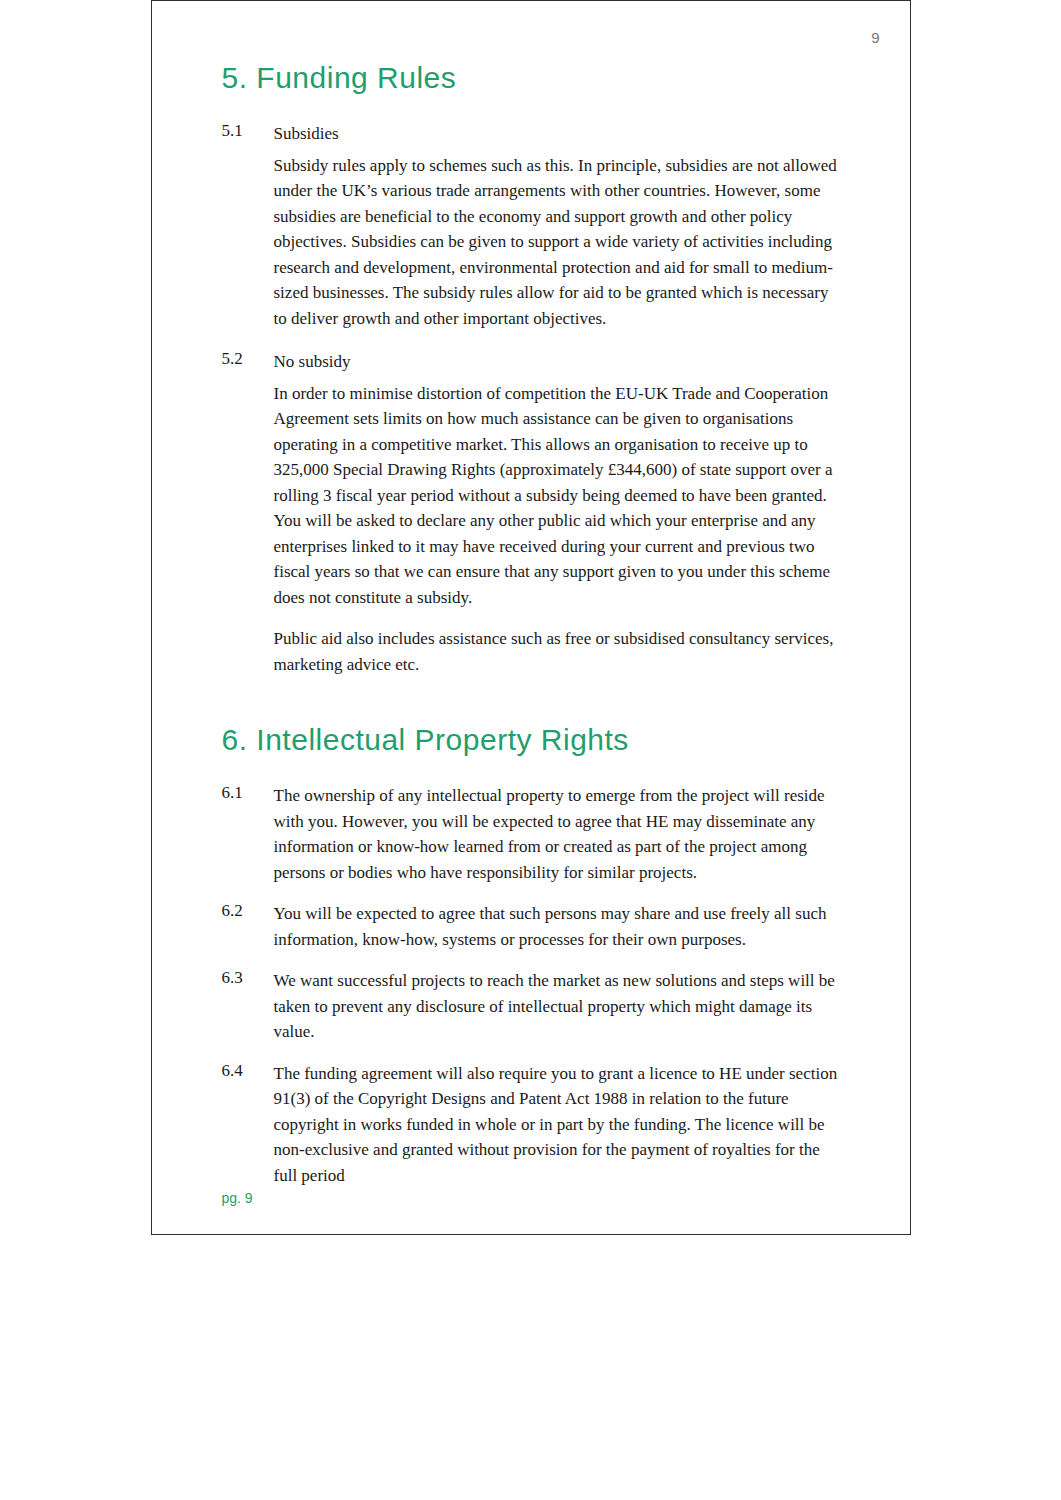9
5. Funding Rules
5.1
Subsidies
Subsidy rules apply to schemes such as this. In principle, subsidies are not allowed under the UK’s various trade arrangements with other countries. However, some subsidies are beneficial to the economy and support growth and other policy objectives. Subsidies can be given to support a wide variety of activities including research and development, environmental protection and aid for small to medium-sized businesses. The subsidy rules allow for aid to be granted which is necessary to deliver growth and other important objectives.
5.2
No subsidy
In order to minimise distortion of competition the EU-UK Trade and Cooperation Agreement sets limits on how much assistance can be given to organisations operating in a competitive market. This allows an organisation to receive up to 325,000 Special Drawing Rights (approximately £344,600) of state support over a rolling 3 fiscal year period without a subsidy being deemed to have been granted. You will be asked to declare any other public aid which your enterprise and any enterprises linked to it may have received during your current and previous two fiscal years so that we can ensure that any support given to you under this scheme does not constitute a subsidy.
Public aid also includes assistance such as free or subsidised consultancy services, marketing advice etc.
6. Intellectual Property Rights
6.1
The ownership of any intellectual property to emerge from the project will reside with you. However, you will be expected to agree that HE may disseminate any information or know-how learned from or created as part of the project among persons or bodies who have responsibility for similar projects.
6.2
You will be expected to agree that such persons may share and use freely all such information, know-how, systems or processes for their own purposes.
6.3
We want successful projects to reach the market as new solutions and steps will be taken to prevent any disclosure of intellectual property which might damage its value.
6.4
The funding agreement will also require you to grant a licence to HE under section 91(3) of the Copyright Designs and Patent Act 1988 in relation to the future copyright in works funded in whole or in part by the funding. The licence will be non-exclusive and granted without provision for the payment of royalties for the full period
pg. 9